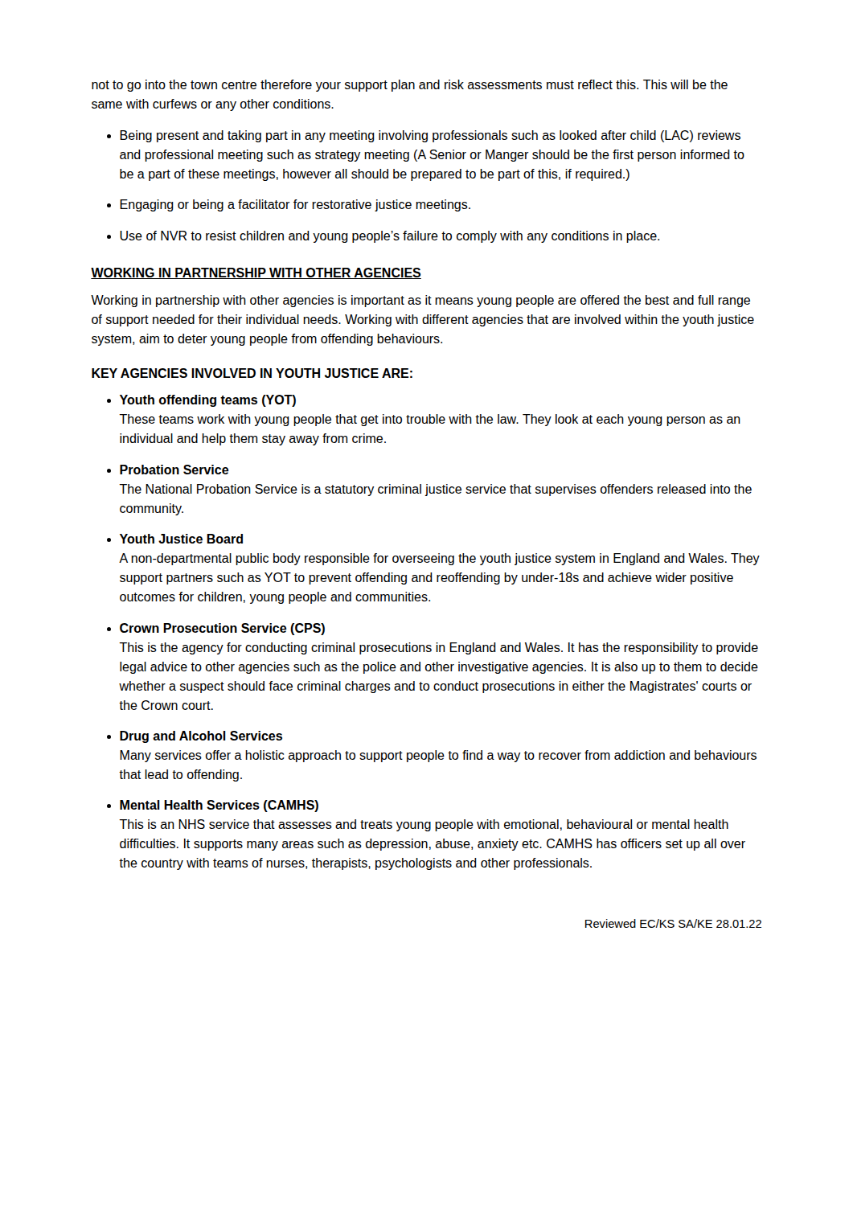not to go into the town centre therefore your support plan and risk assessments must reflect this. This will be the same with curfews or any other conditions.
Being present and taking part in any meeting involving professionals such as looked after child (LAC) reviews and professional meeting such as strategy meeting (A Senior or Manger should be the first person informed to be a part of these meetings, however all should be prepared to be part of this, if required.)
Engaging or being a facilitator for restorative justice meetings.
Use of NVR to resist children and young people’s failure to comply with any conditions in place.
WORKING IN PARTNERSHIP WITH OTHER AGENCIES
Working in partnership with other agencies is important as it means young people are offered the best and full range of support needed for their individual needs. Working with different agencies that are involved within the youth justice system, aim to deter young people from offending behaviours.
KEY AGENCIES INVOLVED IN YOUTH JUSTICE ARE:
Youth offending teams (YOT)
These teams work with young people that get into trouble with the law. They look at each young person as an individual and help them stay away from crime.
Probation Service
The National Probation Service is a statutory criminal justice service that supervises offenders released into the community.
Youth Justice Board
A non-departmental public body responsible for overseeing the youth justice system in England and Wales. They support partners such as YOT to prevent offending and reoffending by under-18s and achieve wider positive outcomes for children, young people and communities.
Crown Prosecution Service (CPS)
This is the agency for conducting criminal prosecutions in England and Wales. It has the responsibility to provide legal advice to other agencies such as the police and other investigative agencies. It is also up to them to decide whether a suspect should face criminal charges and to conduct prosecutions in either the Magistrates' courts or the Crown court.
Drug and Alcohol Services
Many services offer a holistic approach to support people to find a way to recover from addiction and behaviours that lead to offending.
Mental Health Services (CAMHS)
This is an NHS service that assesses and treats young people with emotional, behavioural or mental health difficulties. It supports many areas such as depression, abuse, anxiety etc. CAMHS has officers set up all over the country with teams of nurses, therapists, psychologists and other professionals.
Reviewed EC/KS SA/KE 28.01.22